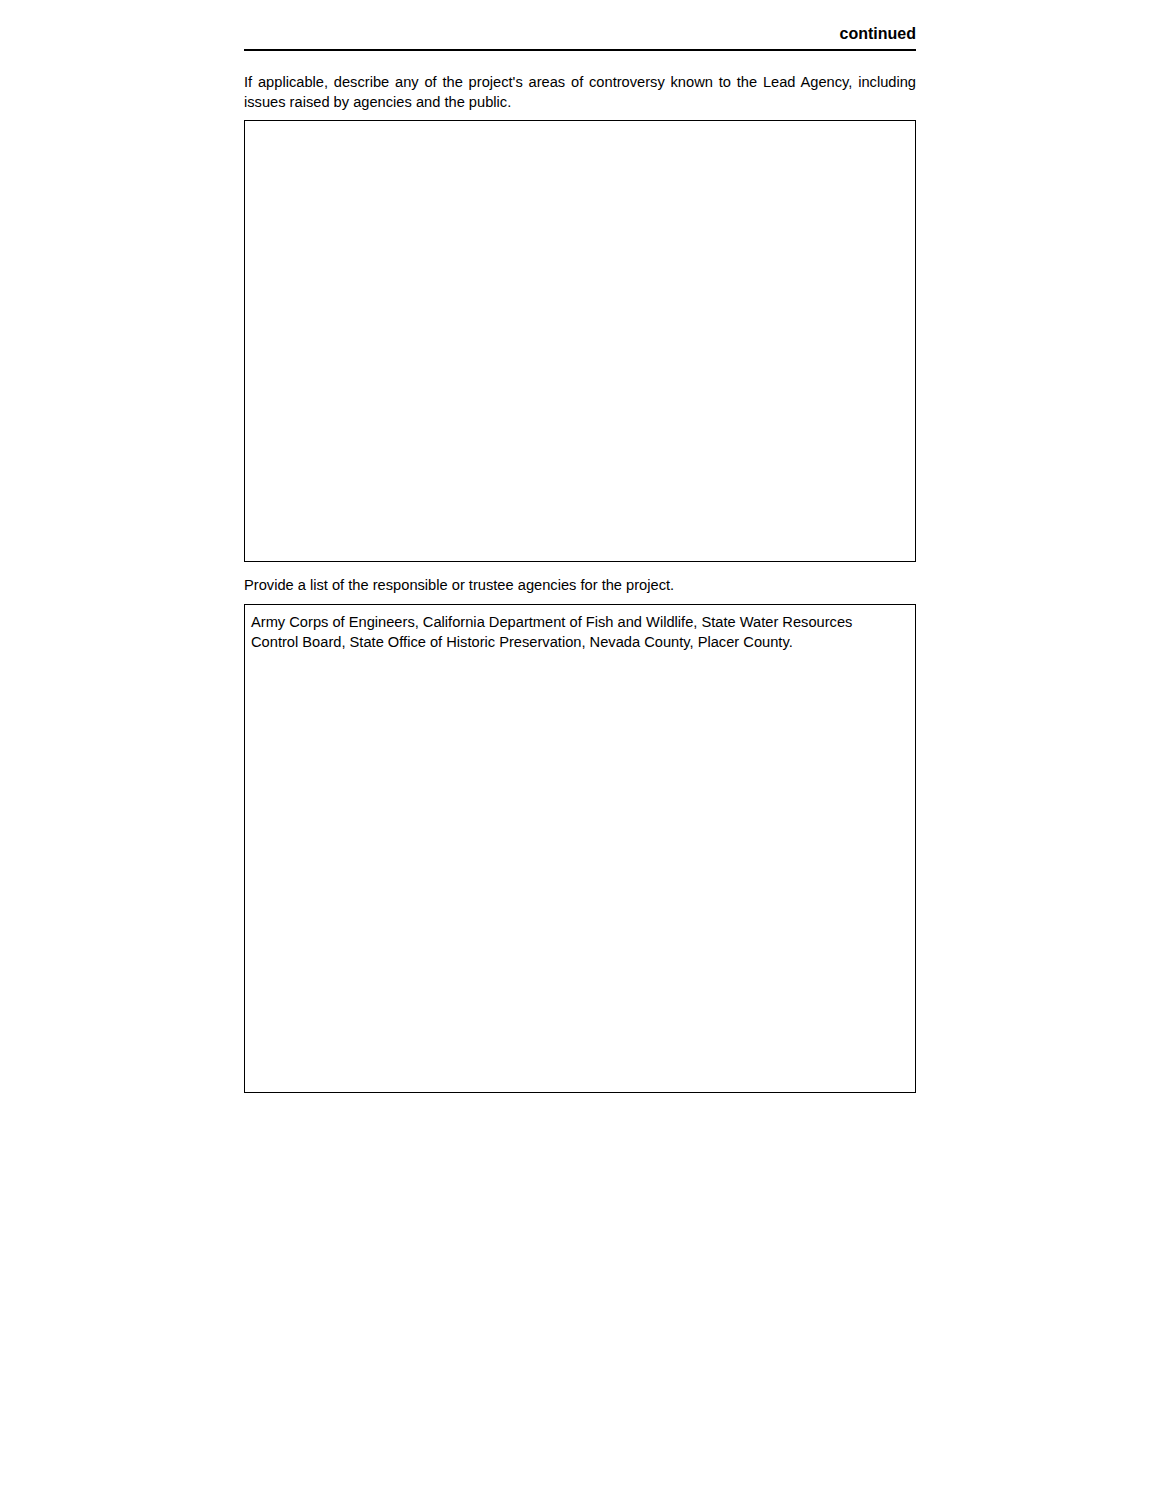continued
If applicable, describe any of the project's areas of controversy known to the Lead Agency, including issues raised by agencies and the public.
Provide a list of the responsible or trustee agencies for the project.
Army Corps of Engineers, California Department of Fish and Wildlife, State Water Resources
Control Board, State Office of Historic Preservation, Nevada County, Placer County.